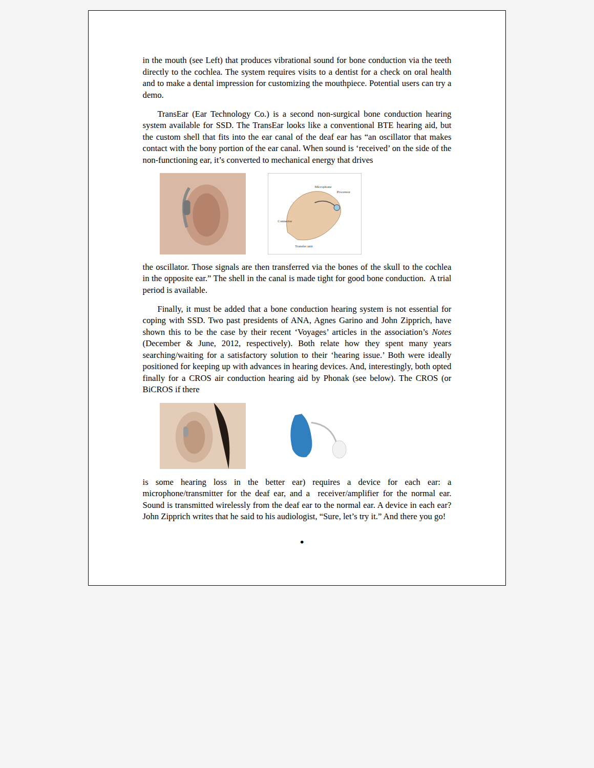in the mouth (see Left) that produces vibrational sound for bone conduction via the teeth directly to the cochlea. The system requires visits to a dentist for a check on oral health and to make a dental impression for customizing the mouthpiece. Potential users can try a demo.
TransEar (Ear Technology Co.) is a second non-surgical bone conduction hearing system available for SSD. The TransEar looks like a conventional BTE hearing aid, but the custom shell that fits into the ear canal of the deaf ear has “an oscillator that makes contact with the bony portion of the ear canal. When sound is ‘received’ on the side of the non-functioning ear, it’s converted to mechanical energy that drives
the oscillator. Those signals are then transferred via the bones of the skull to the cochlea in the opposite ear.” The shell in the canal is made tight for good bone conduction. A trial period is available.
Finally, it must be added that a bone conduction hearing system is not essential for coping with SSD. Two past presidents of ANA, Agnes Garino and John Zipprich, have shown this to be the case by their recent ‘Voyages’ articles in the association’s Notes (December & June, 2012, respectively). Both relate how they spent many years searching/waiting for a satisfactory solution to their ‘hearing issue.’ Both were ideally positioned for keeping up with advances in hearing devices. And, interestingly, both opted finally for a CROS air conduction hearing aid by Phonak (see below). The CROS (or BiCROS if there
is some hearing loss in the better ear) requires a device for each ear: a microphone/transmitter for the deaf ear, and a receiver/amplifier for the normal ear. Sound is transmitted wirelessly from the deaf ear to the normal ear. A device in each ear? John Zipprich writes that he said to his audiologist, “Sure, let’s try it.” And there you go!
•